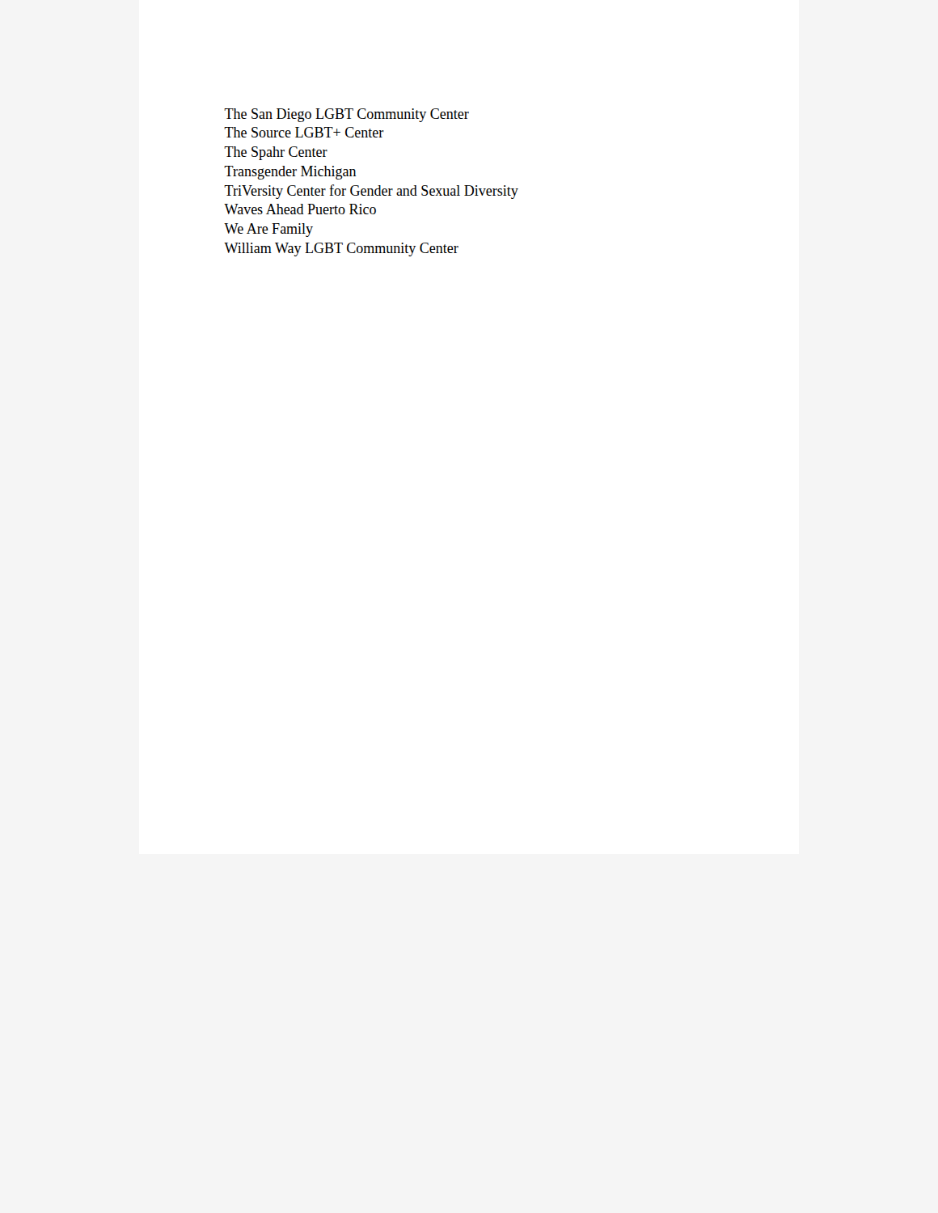The San Diego LGBT Community Center
The Source LGBT+ Center
The Spahr Center
Transgender Michigan
TriVersity Center for Gender and Sexual Diversity
Waves Ahead Puerto Rico
We Are Family
William Way LGBT Community Center